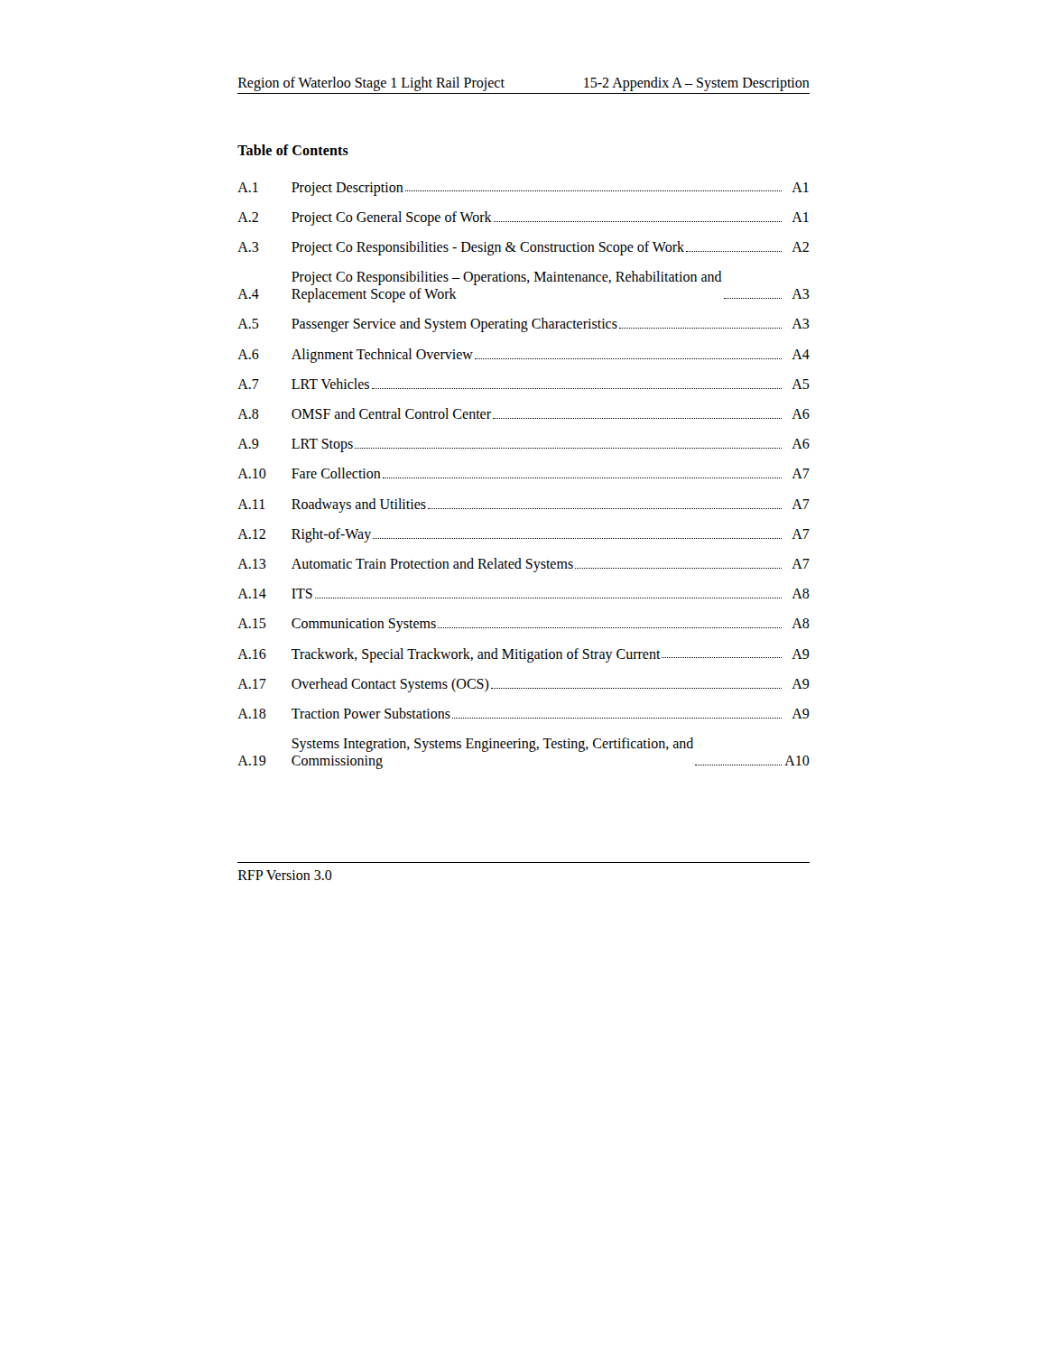Region of Waterloo Stage 1 Light Rail Project
15-2 Appendix A – System Description
Table of Contents
A.1 Project Description A1
A.2 Project Co General Scope of Work A1
A.3 Project Co Responsibilities - Design & Construction Scope of Work A2
A.4 Project Co Responsibilities – Operations, Maintenance, Rehabilitation and Replacement Scope of Work A3
A.5 Passenger Service and System Operating Characteristics A3
A.6 Alignment Technical Overview A4
A.7 LRT Vehicles A5
A.8 OMSF and Central Control Center A6
A.9 LRT Stops A6
A.10 Fare Collection A7
A.11 Roadways and Utilities A7
A.12 Right-of-Way A7
A.13 Automatic Train Protection and Related Systems A7
A.14 ITS A8
A.15 Communication Systems A8
A.16 Trackwork, Special Trackwork, and Mitigation of Stray Current A9
A.17 Overhead Contact Systems (OCS) A9
A.18 Traction Power Substations A9
A.19 Systems Integration, Systems Engineering, Testing, Certification, and Commissioning A10
RFP Version 3.0